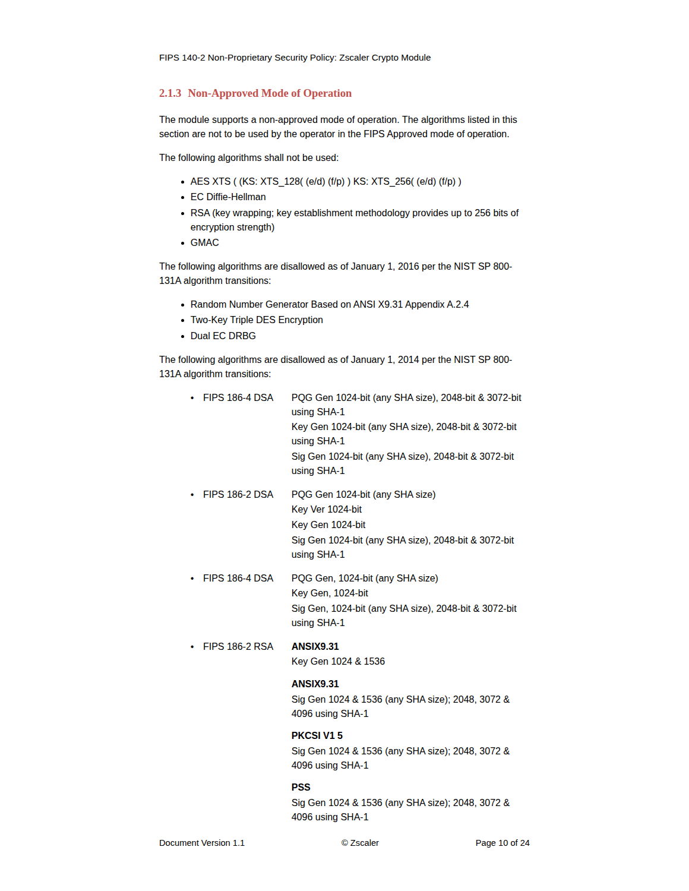FIPS 140-2 Non-Proprietary Security Policy: Zscaler Crypto Module
2.1.3 Non-Approved Mode of Operation
The module supports a non-approved mode of operation. The algorithms listed in this section are not to be used by the operator in the FIPS Approved mode of operation.
The following algorithms shall not be used:
AES XTS ( (KS: XTS_128( (e/d) (f/p) ) KS: XTS_256( (e/d) (f/p) )
EC Diffie-Hellman
RSA (key wrapping; key establishment methodology provides up to 256 bits of encryption strength)
GMAC
The following algorithms are disallowed as of January 1, 2016 per the NIST SP 800-131A algorithm transitions:
Random Number Generator Based on ANSI X9.31 Appendix A.2.4
Two-Key Triple DES Encryption
Dual EC DRBG
The following algorithms are disallowed as of January 1, 2014 per the NIST SP 800-131A algorithm transitions:
•
FIPS 186-4 DSA
PQG Gen 1024-bit (any SHA size), 2048-bit & 3072-bit using SHA-1
Key Gen 1024-bit (any SHA size), 2048-bit & 3072-bit using SHA-1
Sig Gen 1024-bit (any SHA size), 2048-bit & 3072-bit using SHA-1
•
FIPS 186-2 DSA
PQG Gen 1024-bit (any SHA size)
Key Ver 1024-bit
Key Gen 1024-bit
Sig Gen 1024-bit (any SHA size), 2048-bit & 3072-bit using SHA-1
•
FIPS 186-4 DSA
PQG Gen, 1024-bit (any SHA size)
Key Gen, 1024-bit
Sig Gen, 1024-bit (any SHA size), 2048-bit & 3072-bit using SHA-1
•
FIPS 186-2 RSA
ANSIX9.31
Key Gen 1024 & 1536
ANSIX9.31
Sig Gen 1024 & 1536 (any SHA size); 2048, 3072 & 4096 using SHA-1
PKCSI V1 5
Sig Gen 1024 & 1536 (any SHA size); 2048, 3072 & 4096 using SHA-1
PSS
Sig Gen 1024 & 1536 (any SHA size); 2048, 3072 & 4096 using SHA-1
Document Version 1.1
© Zscaler
Page 10 of 24